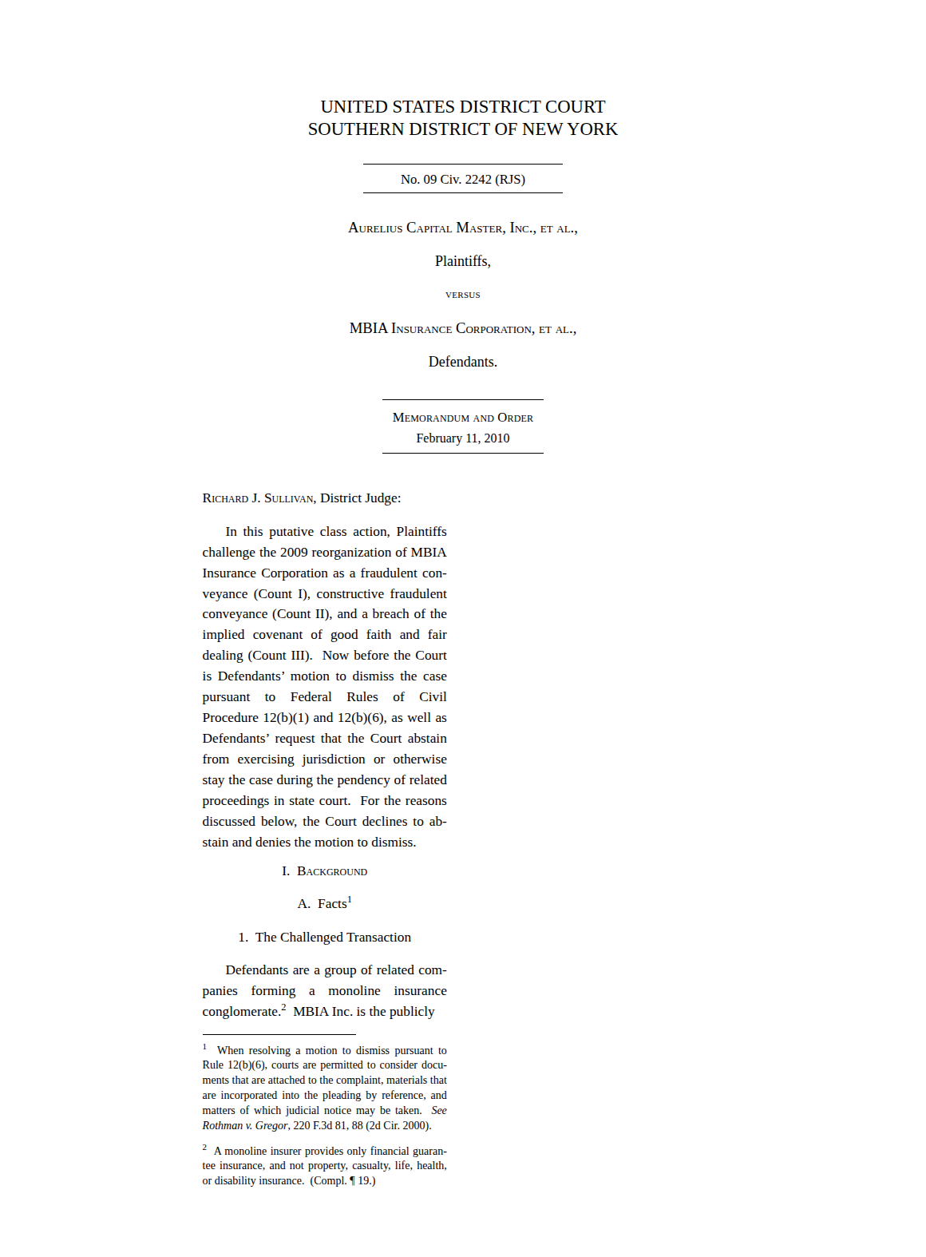UNITED STATES DISTRICT COURT
SOUTHERN DISTRICT OF NEW YORK
No. 09 Civ. 2242 (RJS)
Aurelius Capital Master, Inc., et al.,
Plaintiffs,
versus
MBIA Insurance Corporation, et al.,
Defendants.
Memorandum and Order
February 11, 2010
Richard J. Sullivan, District Judge:
In this putative class action, Plaintiffs challenge the 2009 reorganization of MBIA Insurance Corporation as a fraudulent conveyance (Count I), constructive fraudulent conveyance (Count II), and a breach of the implied covenant of good faith and fair dealing (Count III). Now before the Court is Defendants’ motion to dismiss the case pursuant to Federal Rules of Civil Procedure 12(b)(1) and 12(b)(6), as well as Defendants’ request that the Court abstain from exercising jurisdiction or otherwise stay the case during the pendency of related proceedings in state court. For the reasons discussed below, the Court declines to abstain and denies the motion to dismiss.
I. Background
A. Facts1
1. The Challenged Transaction
Defendants are a group of related companies forming a monoline insurance conglomerate.2 MBIA Inc. is the publicly
1 When resolving a motion to dismiss pursuant to Rule 12(b)(6), courts are permitted to consider documents that are attached to the complaint, materials that are incorporated into the pleading by reference, and matters of which judicial notice may be taken. See Rothman v. Gregor, 220 F.3d 81, 88 (2d Cir. 2000).
2 A monoline insurer provides only financial guarantee insurance, and not property, casualty, life, health, or disability insurance. (Compl. ¶ 19.)